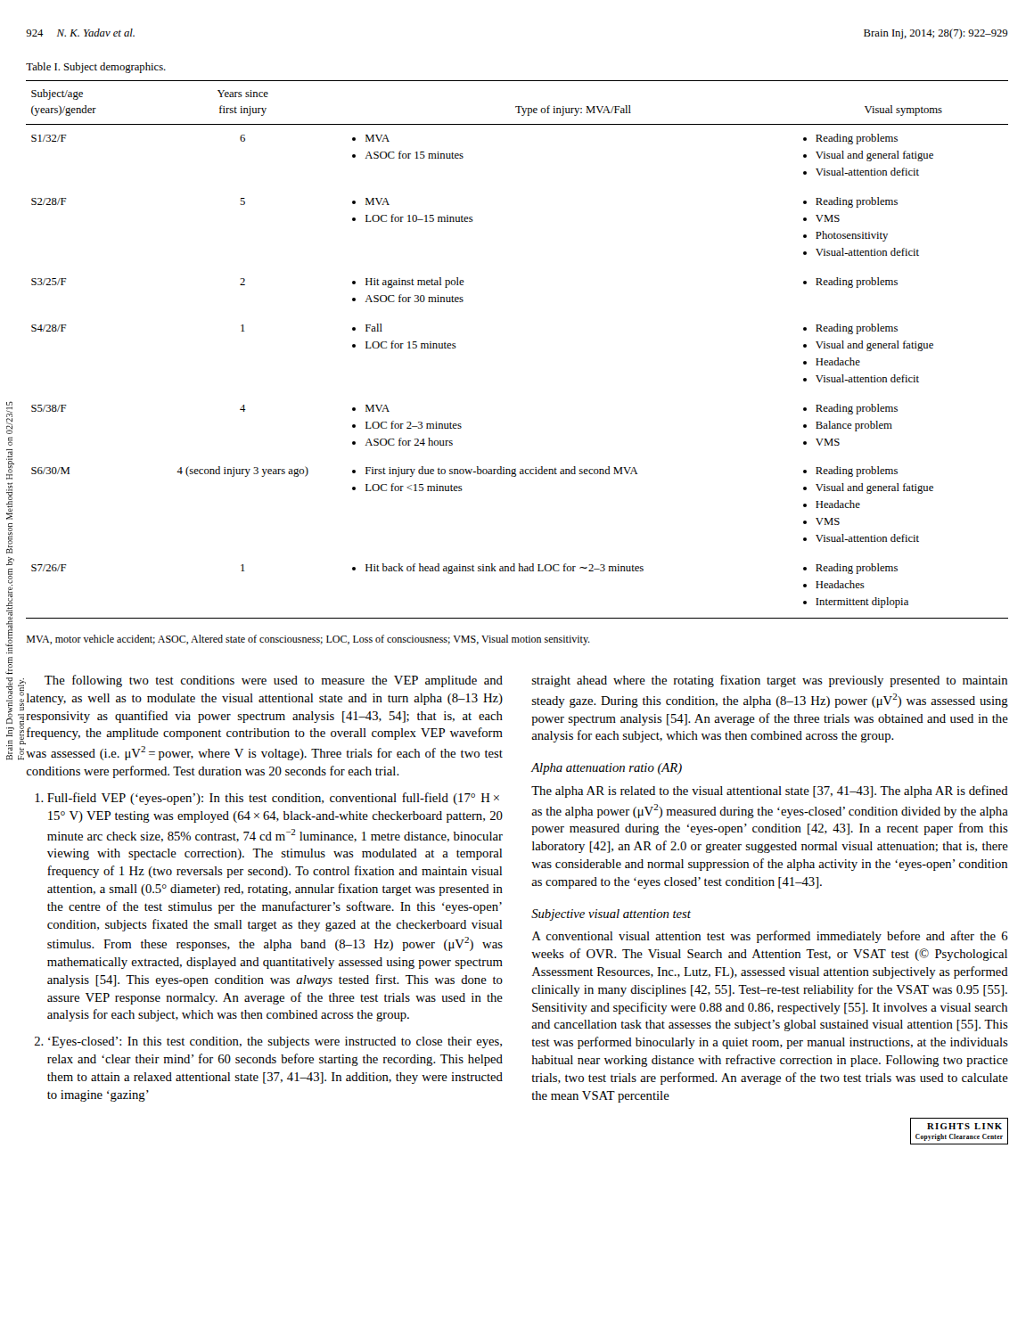Brain Inj Downloaded from informahealthcare.com by Bronson Methodist Hospital on 02/23/15
For personal use only.
924 N. K. Yadav et al.
Brain Inj, 2014; 28(7): 922–929
Table I. Subject demographics.
| Subject/age (years)/gender | Years since first injury | Type of injury: MVA/Fall | Visual symptoms |
| --- | --- | --- | --- |
| S1/32/F | 6 | MVA ASOC for 15 minutes | Reading problems Visual and general fatigue Visual-attention deficit |
| S2/28/F | 5 | MVA LOC for 10–15 minutes | Reading problems VMS Photosensitivity Visual-attention deficit |
| S3/25/F | 2 | Hit against metal pole ASOC for 30 minutes | Reading problems |
| S4/28/F | 1 | Fall LOC for 15 minutes | Reading problems Visual and general fatigue Headache Visual-attention deficit |
| S5/38/F | 4 | MVA LOC for 2–3 minutes ASOC for 24 hours | Reading problems Balance problem VMS |
| S6/30/M | 4 (second injury 3 years ago) | First injury due to snow-boarding accident and second MVA LOC for <15 minutes | Reading problems Visual and general fatigue Headache VMS Visual-attention deficit |
| S7/26/F | 1 | Hit back of head against sink and had LOC for ∼2–3 minutes | Reading problems Headaches Intermittent diplopia |
MVA, motor vehicle accident; ASOC, Altered state of consciousness; LOC, Loss of consciousness; VMS, Visual motion sensitivity.
The following two test conditions were used to measure the VEP amplitude and latency, as well as to modulate the visual attentional state and in turn alpha (8–13 Hz) responsivity as quantified via power spectrum analysis [41–43, 54]; that is, at each frequency, the amplitude component contribution to the overall complex VEP waveform was assessed (i.e. μV2 = power, where V is voltage). Three trials for each of the two test conditions were performed. Test duration was 20 seconds for each trial.
Full-field VEP (‘eyes-open’): In this test condition, conventional full-field (17° H × 15° V) VEP testing was employed (64 × 64, black-and-white checkerboard pattern, 20 minute arc check size, 85% contrast, 74 cd m−2 luminance, 1 metre distance, binocular viewing with spectacle correction). The stimulus was modulated at a temporal frequency of 1 Hz (two reversals per second). To control fixation and maintain visual attention, a small (0.5° diameter) red, rotating, annular fixation target was presented in the centre of the test stimulus per the manufacturer’s software. In this ‘eyes-open’ condition, subjects fixated the small target as they gazed at the checkerboard visual stimulus. From these responses, the alpha band (8–13 Hz) power (μV2) was mathematically extracted, displayed and quantitatively assessed using power spectrum analysis [54]. This eyes-open condition was always tested first. This was done to assure VEP response normalcy. An average of the three test trials was used in the analysis for each subject, which was then combined across the group.
‘Eyes-closed’: In this test condition, the subjects were instructed to close their eyes, relax and ‘clear their mind’ for 60 seconds before starting the recording. This helped them to attain a relaxed attentional state [37, 41–43]. In addition, they were instructed to imagine ‘gazing’
straight ahead where the rotating fixation target was previously presented to maintain steady gaze. During this condition, the alpha (8–13 Hz) power (μV2) was assessed using power spectrum analysis [54]. An average of the three trials was obtained and used in the analysis for each subject, which was then combined across the group.
Alpha attenuation ratio (AR)
The alpha AR is related to the visual attentional state [37, 41–43]. The alpha AR is defined as the alpha power (μV2) measured during the ‘eyes-closed’ condition divided by the alpha power measured during the ‘eyes-open’ condition [42, 43]. In a recent paper from this laboratory [42], an AR of 2.0 or greater suggested normal visual attenuation; that is, there was considerable and normal suppression of the alpha activity in the ‘eyes-open’ condition as compared to the ‘eyes closed’ test condition [41–43].
Subjective visual attention test
A conventional visual attention test was performed immediately before and after the 6 weeks of OVR. The Visual Search and Attention Test, or VSAT test (© Psychological Assessment Resources, Inc., Lutz, FL), assessed visual attention subjectively as performed clinically in many disciplines [42, 55]. Test–re-test reliability for the VSAT was 0.95 [55]. Sensitivity and specificity were 0.88 and 0.86, respectively [55]. It involves a visual search and cancellation task that assesses the subject’s global sustained visual attention [55]. This test was performed binocularly in a quiet room, per manual instructions, at the individuals habitual near working distance with refractive correction in place. Following two practice trials, two test trials are performed. An average of the two test trials was used to calculate the mean VSAT percentile
RIGHTS LINKCopyright Clearance Center